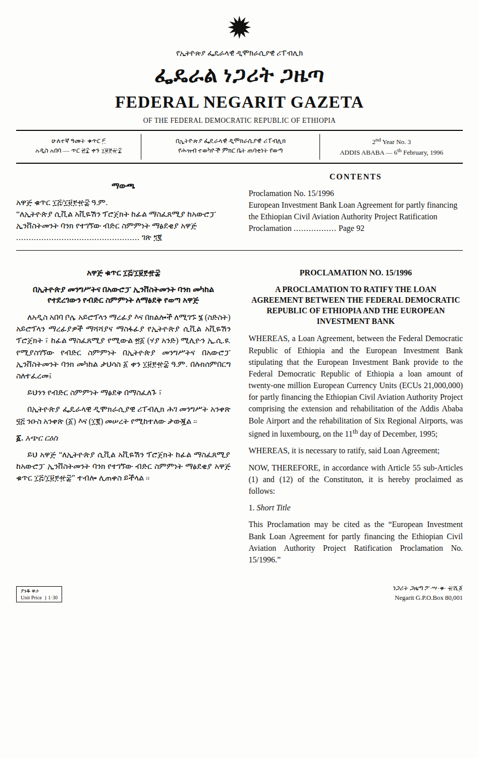✹
የኢትዮጵያ ፌዴራላዊ ዲሞክራሲያዊ ሪፐብሊክ
ፌዴራል ነጋሪት ጋዜጣ
FEDERAL NEGARIT GAZETA
OF THE FEDERAL DEMOCRATIC REPUBLIC OF ETHIOPIA
| ሁለተኛ ዓመት ቁጥር ፫ አዲስ አበባ — ጥር ፳፰ ቀን ፲፱፻፹፰ | በኢትዮጵያ ፌዴራላዊ ዲሞክራሲያዊ ሪፐብሊክ የሕዝብ ተወካዮች ምክር ቤት ጠባቂነት የወጣ | 2 nd Year No. 3 ADDIS ABABA — 6 th February, 1996 |
ማውጫ
አዋጅ ቁጥር ፲፭/፲፱፻፹፰ ዓ.ም. “ለኢትዮጵያ ሲቪል አቪዬሽን ፕሮጀክት ከፊል ማስፈጸሚያ ከአውሮፓ ኢንቨስትመንት ባንክ የተገኘው ብድር ስምምነት ማፅደቂያ አዋጅ ................................................. ገጽ ፺፪
CONTENTS
Proclamation No. 15/1996
European Investment Bank Loan Agreement for partly financing the Ethiopian Civil Aviation Authority Project Ratification Proclamation ................. Page 92
አዋጅ ቁጥር ፲፭/፲፱፻፹፰
በኢትዮጵያ መንግሥትና በአውሮፓ ኢንቨስትመንት ባንክ መካከል የተደረገውን የብድር ስምምነት ለማፅደቅ የወጣ አዋጅ
ለአዲስ አበባ ቦሌ አይሮፕላን ማረፊያ እና በክልሎች ለሚገኙ ፮ (ስድስት) አይሮፕላን ማረፊያዎች ማሻሻያና ማስፋፊያ የኢትዮጵያ ሲቪል አቪዬሽን ፕሮጀክት ፣ ከፊል ማስፈጸሚያ የሚውል ፳፩ (ሃያ አንድ) ሚሊዮን ኢ.ሲ.ዩ. የሚያስገኘው የብድር ስምምነት በኢትዮጵያ መንግሥትና በአውሮፓ ኢንቨስትመንት ባንክ መካከል ታህሳስ ፩ ቀን ፲፱፻፹፰ ዓ.ም. በሉክሰምበርግ ስለተፈረመ፤
ይህንን የብድር ስምምነት ማፅደቅ በማስፈለጉ ፣
በኢትዮጵያ ፌዴራላዊ ዲሞክራሲያዊ ሪፐብሊክ ሕገ መንግሥት አንቀጽ ፶፭ ንዑስ አንቀጽ (፩) እና (፲፪) መሠረት የሚከተለው ታውጇል ።
፩. አጭር ርዕስ
ይህ አዋጅ “ለኢትዮጵያ ሲቪል አቪዬሽን ፕሮጀክት ከፊል ማስፈጸሚያ ከአውሮፓ ኢንቨስትመንት ባንክ የተገኘው ብድር ስምምነት ማፅደቂያ አዋጅ ቁጥር ፲፭/፲፱፻፹፰” ተብሎ ሊጠቀስ ይችላል ።
PROCLAMATION NO. 15/1996
A PROCLAMATION TO RATIFY THE LOAN AGREEMENT BETWEEN THE FEDERAL DEMOCRATIC REPUBLIC OF ETHIOPIA AND THE EUROPEAN INVESTMENT BANK
WHEREAS, a Loan Agreement, between the Federal Democratic Republic of Ethiopia and the European Investment Bank stipulating that the European Investment Bank provide to the Federal Democratic Republic of Ethiopia a loan amount of twenty-one million European Currency Units (ECUs 21,000,000) for partly financing the Ethiopian Civil Aviation Authority Project comprising the extension and rehabilitation of the Addis Ababa Bole Airport and the rehabilitation of Six Regional Airports, was signed in luxembourg, on the 11th day of December, 1995;
WHEREAS, it is necessary to ratify, said Loan Agreement;
NOW, THEREFORE, in accordance with Article 55 sub-Articles (1) and (12) of the Constituton, it is hereby proclaimed as follows:
1. Short Title
This Proclamation may be cited as the “European Investment Bank Loan Agreement for partly financing the Ethiopian Civil Aviation Authority Project Ratification Proclamation No. 15/1996.”
ያንዱ ዋጋ
Unit Price } 1·30
ነጋሪት ጋዜጣ ፖ·ሣ·ቁ· ፹ሺ፩
Negarit G.P.O.Box 80,001